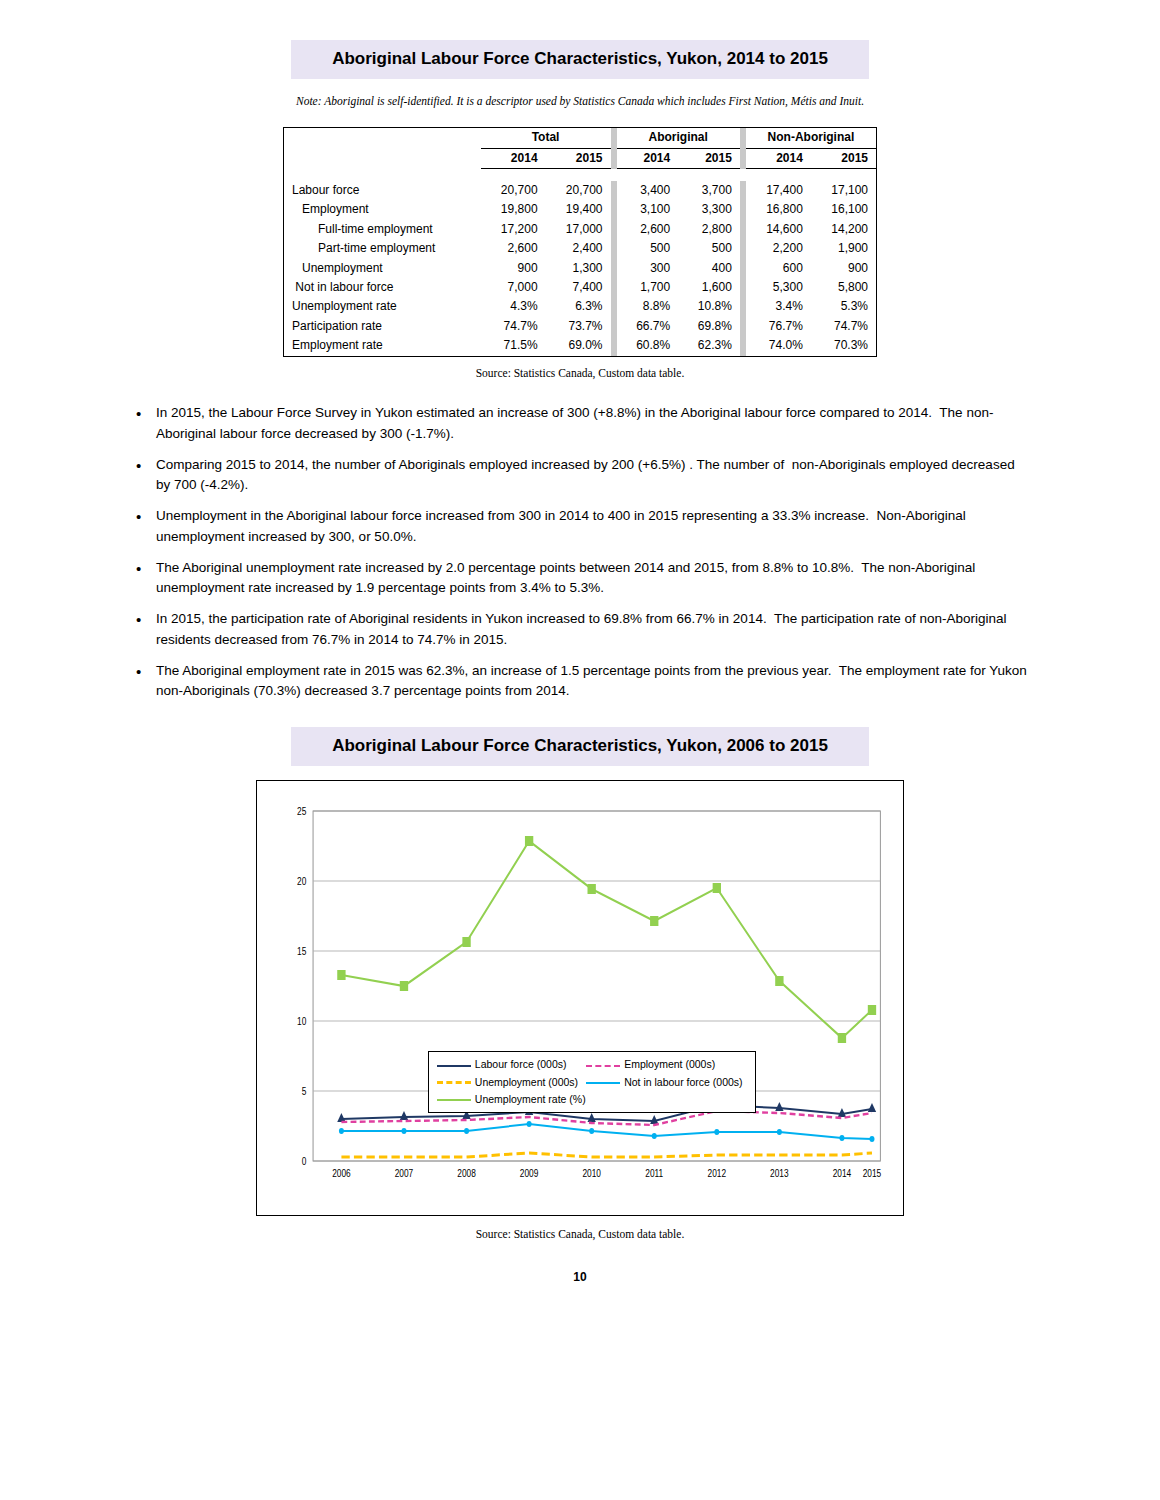Aboriginal Labour Force Characteristics, Yukon, 2014 to 2015
Note: Aboriginal is self-identified. It is a descriptor used by Statistics Canada which includes First Nation, Métis and Inuit.
| | Total | | Aboriginal | | Non-Aboriginal |
| | 2014 | 2015 | | 2014 | 2015 | | 2014 | 2015 |
| Labour force | 20,700 | 20,700 | | 3,400 | 3,700 | | 17,400 | 17,100 |
| Employment | 19,800 | 19,400 | | 3,100 | 3,300 | | 16,800 | 16,100 |
| Full-time employment | 17,200 | 17,000 | | 2,600 | 2,800 | | 14,600 | 14,200 |
| Part-time employment | 2,600 | 2,400 | | 500 | 500 | | 2,200 | 1,900 |
| Unemployment | 900 | 1,300 | | 300 | 400 | | 600 | 900 |
| Not in labour force | 7,000 | 7,400 | | 1,700 | 1,600 | | 5,300 | 5,800 |
| Unemployment rate | 4.3% | 6.3% | | 8.8% | 10.8% | | 3.4% | 5.3% |
| Participation rate | 74.7% | 73.7% | | 66.7% | 69.8% | | 76.7% | 74.7% |
| Employment rate | 71.5% | 69.0% | | 60.8% | 62.3% | | 74.0% | 70.3% |
Source: Statistics Canada, Custom data table.
In 2015, the Labour Force Survey in Yukon estimated an increase of 300 (+8.8%) in the Aboriginal labour force compared to 2014. The non-Aboriginal labour force decreased by 300 (-1.7%).
Comparing 2015 to 2014, the number of Aboriginals employed increased by 200 (+6.5%) . The number of non-Aboriginals employed decreased by 700 (-4.2%).
Unemployment in the Aboriginal labour force increased from 300 in 2014 to 400 in 2015 representing a 33.3% increase. Non-Aboriginal unemployment increased by 300, or 50.0%.
The Aboriginal unemployment rate increased by 2.0 percentage points between 2014 and 2015, from 8.8% to 10.8%. The non-Aboriginal unemployment rate increased by 1.9 percentage points from 3.4% to 5.3%.
In 2015, the participation rate of Aboriginal residents in Yukon increased to 69.8% from 66.7% in 2014. The participation rate of non-Aboriginal residents decreased from 76.7% in 2014 to 74.7% in 2015.
The Aboriginal employment rate in 2015 was 62.3%, an increase of 1.5 percentage points from the previous year. The employment rate for Yukon non-Aboriginals (70.3%) decreased 3.7 percentage points from 2014.
Aboriginal Labour Force Characteristics, Yukon, 2006 to 2015
0 5 10 15 20 25 2006 2007 2008 2009 2010 2011 2012 2013 2014 2015
| Labour force (000s) | Employment (000s) |
| Unemployment (000s) | Not in labour force (000s) |
| Unemployment rate (%) |
Source: Statistics Canada, Custom data table.
10